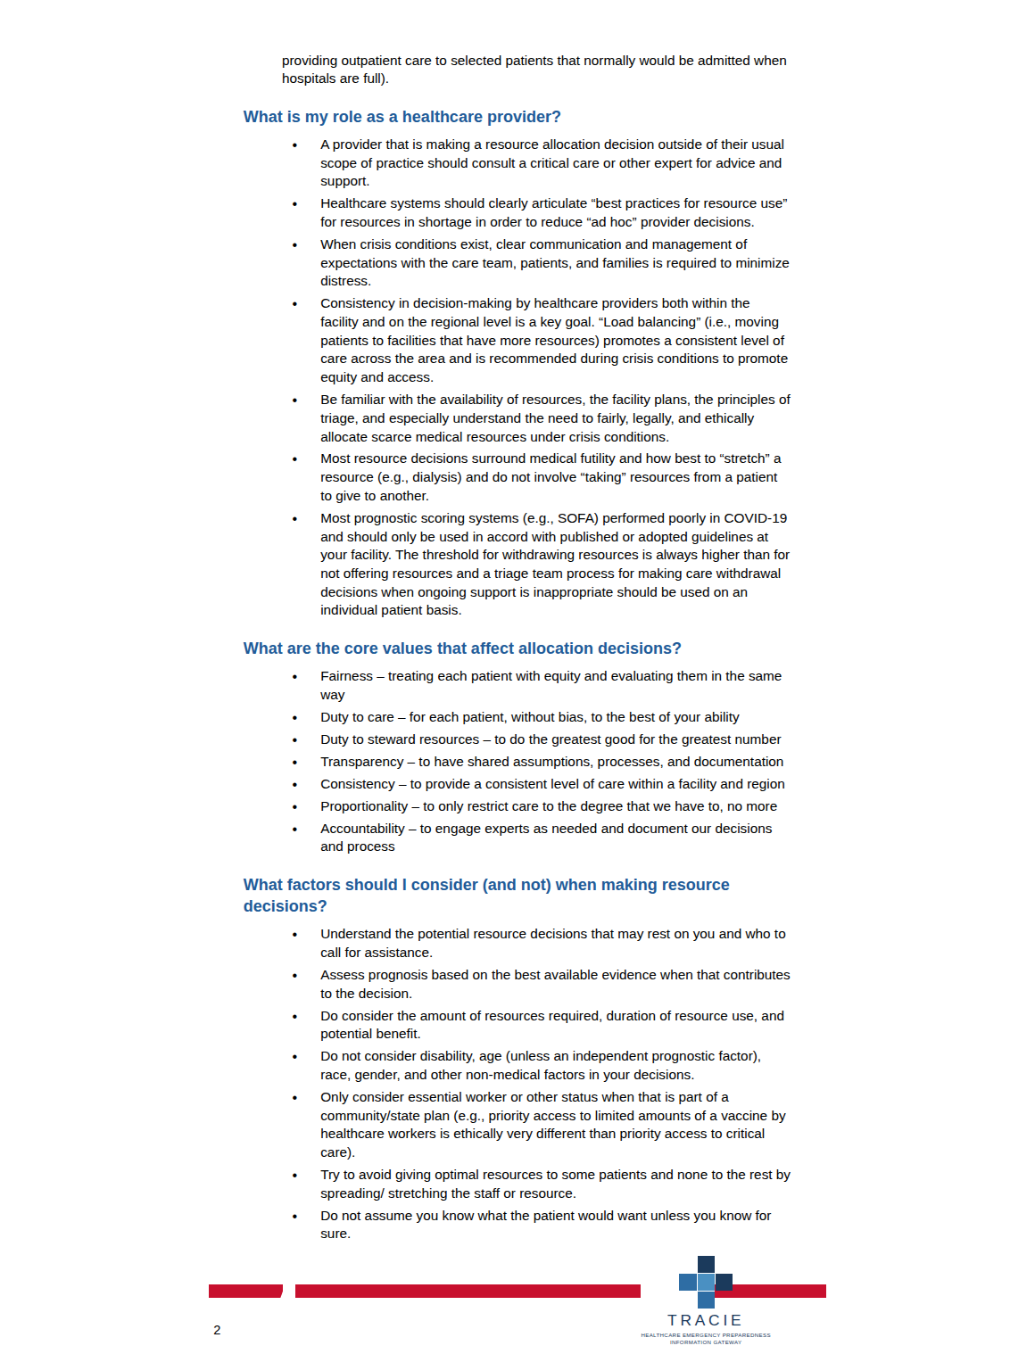providing outpatient care to selected patients that normally would be admitted when hospitals are full).
What is my role as a healthcare provider?
A provider that is making a resource allocation decision outside of their usual scope of practice should consult a critical care or other expert for advice and support.
Healthcare systems should clearly articulate “best practices for resource use” for resources in shortage in order to reduce “ad hoc” provider decisions.
When crisis conditions exist, clear communication and management of expectations with the care team, patients, and families is required to minimize distress.
Consistency in decision-making by healthcare providers both within the facility and on the regional level is a key goal. “Load balancing” (i.e., moving patients to facilities that have more resources) promotes a consistent level of care across the area and is recommended during crisis conditions to promote equity and access.
Be familiar with the availability of resources, the facility plans, the principles of triage, and especially understand the need to fairly, legally, and ethically allocate scarce medical resources under crisis conditions.
Most resource decisions surround medical futility and how best to “stretch” a resource (e.g., dialysis) and do not involve “taking” resources from a patient to give to another.
Most prognostic scoring systems (e.g., SOFA) performed poorly in COVID-19 and should only be used in accord with published or adopted guidelines at your facility. The threshold for withdrawing resources is always higher than for not offering resources and a triage team process for making care withdrawal decisions when ongoing support is inappropriate should be used on an individual patient basis.
What are the core values that affect allocation decisions?
Fairness – treating each patient with equity and evaluating them in the same way
Duty to care – for each patient, without bias, to the best of your ability
Duty to steward resources – to do the greatest good for the greatest number
Transparency – to have shared assumptions, processes, and documentation
Consistency – to provide a consistent level of care within a facility and region
Proportionality – to only restrict care to the degree that we have to, no more
Accountability – to engage experts as needed and document our decisions and process
What factors should I consider (and not) when making resource decisions?
Understand the potential resource decisions that may rest on you and who to call for assistance.
Assess prognosis based on the best available evidence when that contributes to the decision.
Do consider the amount of resources required, duration of resource use, and potential benefit.
Do not consider disability, age (unless an independent prognostic factor), race, gender, and other non-medical factors in your decisions.
Only consider essential worker or other status when that is part of a community/state plan (e.g., priority access to limited amounts of a vaccine by healthcare workers is ethically very different than priority access to critical care).
Try to avoid giving optimal resources to some patients and none to the rest by spreading/ stretching the staff or resource.
Do not assume you know what the patient would want unless you know for sure.
2
TRACIE
HEALTHCARE EMERGENCY PREPAREDNESS
INFORMATION GATEWAY